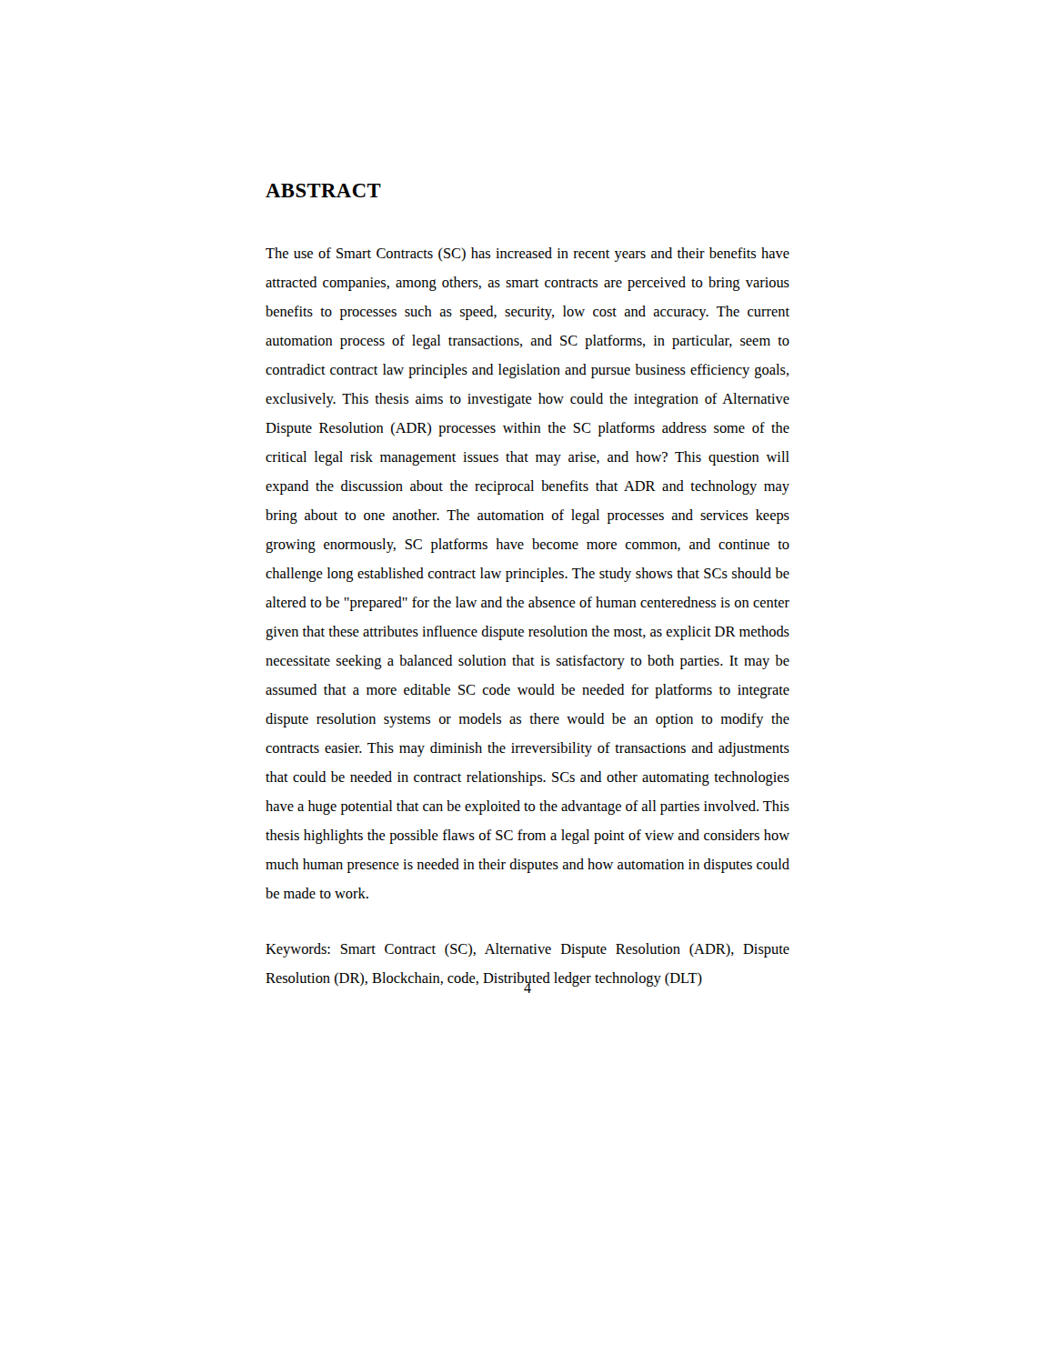ABSTRACT
The use of Smart Contracts (SC) has increased in recent years and their benefits have attracted companies, among others, as smart contracts are perceived to bring various benefits to processes such as speed, security, low cost and accuracy. The current automation process of legal transactions, and SC platforms, in particular, seem to contradict contract law principles and legislation and pursue business efficiency goals, exclusively. This thesis aims to investigate how could the integration of Alternative Dispute Resolution (ADR) processes within the SC platforms address some of the critical legal risk management issues that may arise, and how? This question will expand the discussion about the reciprocal benefits that ADR and technology may bring about to one another. The automation of legal processes and services keeps growing enormously, SC platforms have become more common, and continue to challenge long established contract law principles. The study shows that SCs should be altered to be "prepared" for the law and the absence of human centeredness is on center given that these attributes influence dispute resolution the most, as explicit DR methods necessitate seeking a balanced solution that is satisfactory to both parties. It may be assumed that a more editable SC code would be needed for platforms to integrate dispute resolution systems or models as there would be an option to modify the contracts easier. This may diminish the irreversibility of transactions and adjustments that could be needed in contract relationships. SCs and other automating technologies have a huge potential that can be exploited to the advantage of all parties involved. This thesis highlights the possible flaws of SC from a legal point of view and considers how much human presence is needed in their disputes and how automation in disputes could be made to work.
Keywords: Smart Contract (SC), Alternative Dispute Resolution (ADR), Dispute Resolution (DR), Blockchain, code, Distributed ledger technology (DLT)
4